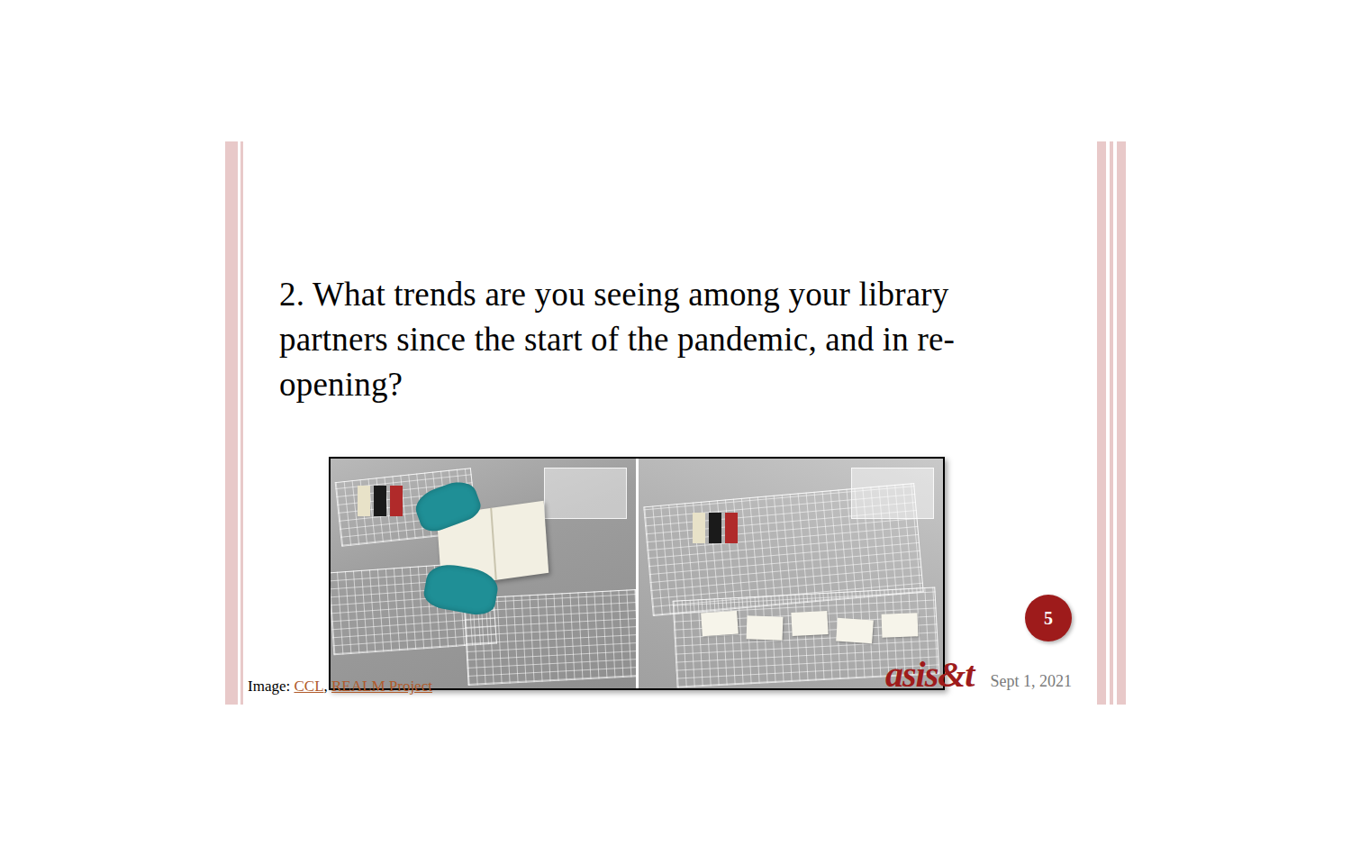2. What trends are you seeing among your library partners since the start of the pandemic, and in re-opening?
5
Image: CCL, REALM Project
asis&t Sept 1, 2021